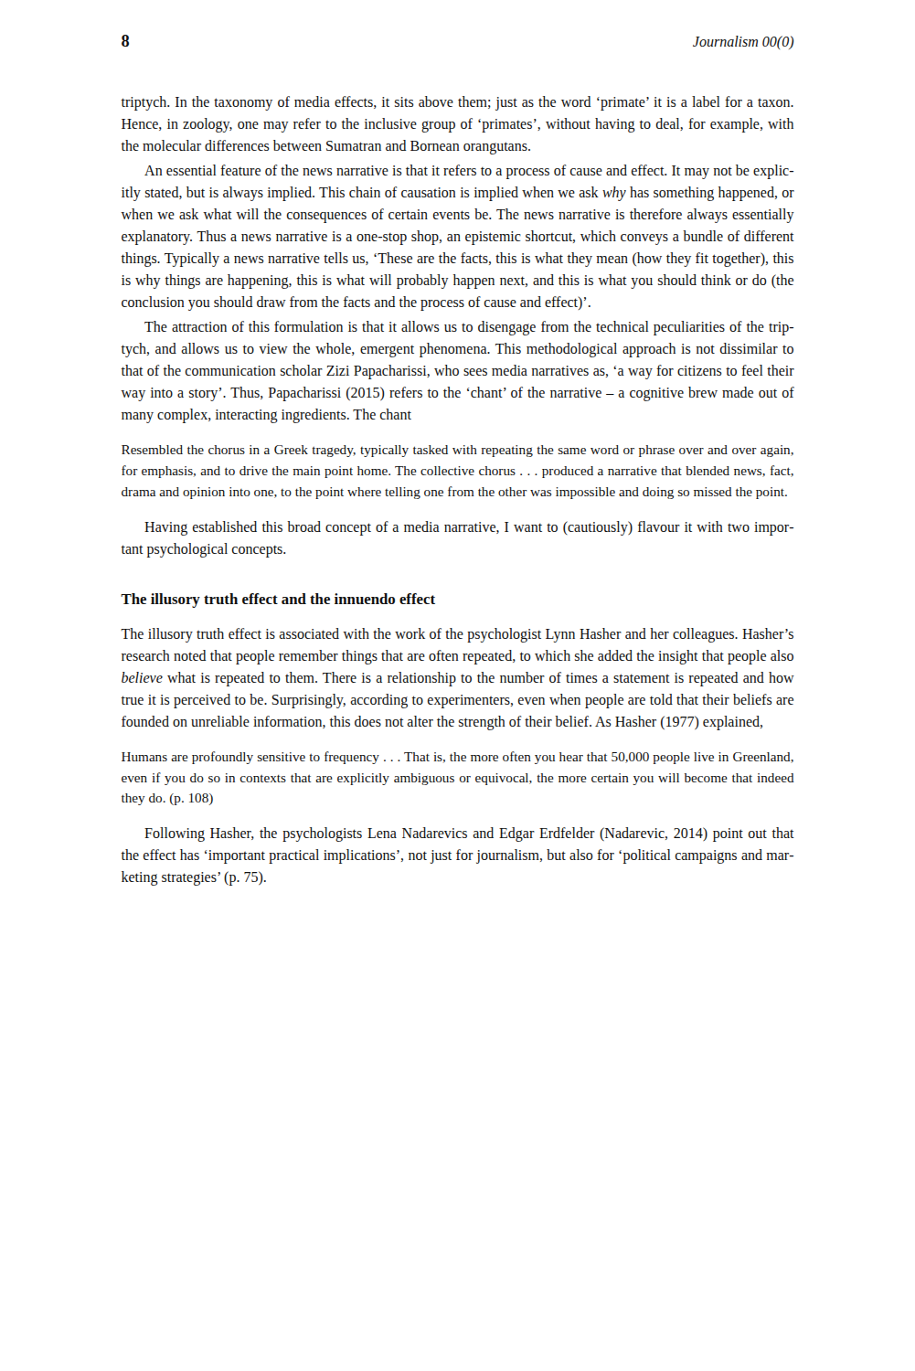8 Journalism 00(0)
triptych. In the taxonomy of media effects, it sits above them; just as the word ‘primate’ it is a label for a taxon. Hence, in zoology, one may refer to the inclusive group of ‘primates’, without having to deal, for example, with the molecular differences between Sumatran and Bornean orangutans.
An essential feature of the news narrative is that it refers to a process of cause and effect. It may not be explicitly stated, but is always implied. This chain of causation is implied when we ask why has something happened, or when we ask what will the consequences of certain events be. The news narrative is therefore always essentially explanatory. Thus a news narrative is a one-stop shop, an epistemic shortcut, which conveys a bundle of different things. Typically a news narrative tells us, ‘These are the facts, this is what they mean (how they fit together), this is why things are happening, this is what will probably happen next, and this is what you should think or do (the conclusion you should draw from the facts and the process of cause and effect)’.
The attraction of this formulation is that it allows us to disengage from the technical peculiarities of the triptych, and allows us to view the whole, emergent phenomena. This methodological approach is not dissimilar to that of the communication scholar Zizi Papacharissi, who sees media narratives as, ‘a way for citizens to feel their way into a story’. Thus, Papacharissi (2015) refers to the ‘chant’ of the narrative – a cognitive brew made out of many complex, interacting ingredients. The chant
Resembled the chorus in a Greek tragedy, typically tasked with repeating the same word or phrase over and over again, for emphasis, and to drive the main point home. The collective chorus . . . produced a narrative that blended news, fact, drama and opinion into one, to the point where telling one from the other was impossible and doing so missed the point.
Having established this broad concept of a media narrative, I want to (cautiously) flavour it with two important psychological concepts.
The illusory truth effect and the innuendo effect
The illusory truth effect is associated with the work of the psychologist Lynn Hasher and her colleagues. Hasher’s research noted that people remember things that are often repeated, to which she added the insight that people also believe what is repeated to them. There is a relationship to the number of times a statement is repeated and how true it is perceived to be. Surprisingly, according to experimenters, even when people are told that their beliefs are founded on unreliable information, this does not alter the strength of their belief. As Hasher (1977) explained,
Humans are profoundly sensitive to frequency . . . That is, the more often you hear that 50,000 people live in Greenland, even if you do so in contexts that are explicitly ambiguous or equivocal, the more certain you will become that indeed they do. (p. 108)
Following Hasher, the psychologists Lena Nadarevics and Edgar Erdfelder (Nadarevic, 2014) point out that the effect has ‘important practical implications’, not just for journalism, but also for ‘political campaigns and marketing strategies’ (p. 75).